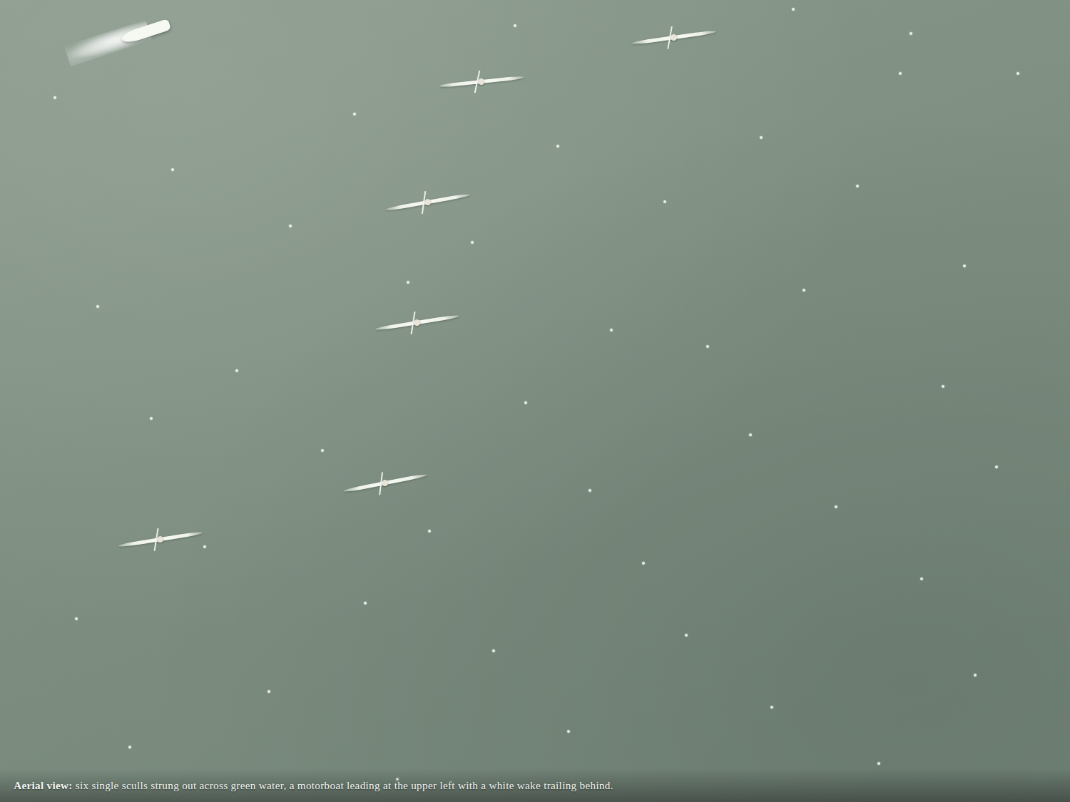Aerial view of a rowing race on green water
Aerial view: six single sculls strung out across green water, a motorboat leading at the upper left with a white wake trailing behind.